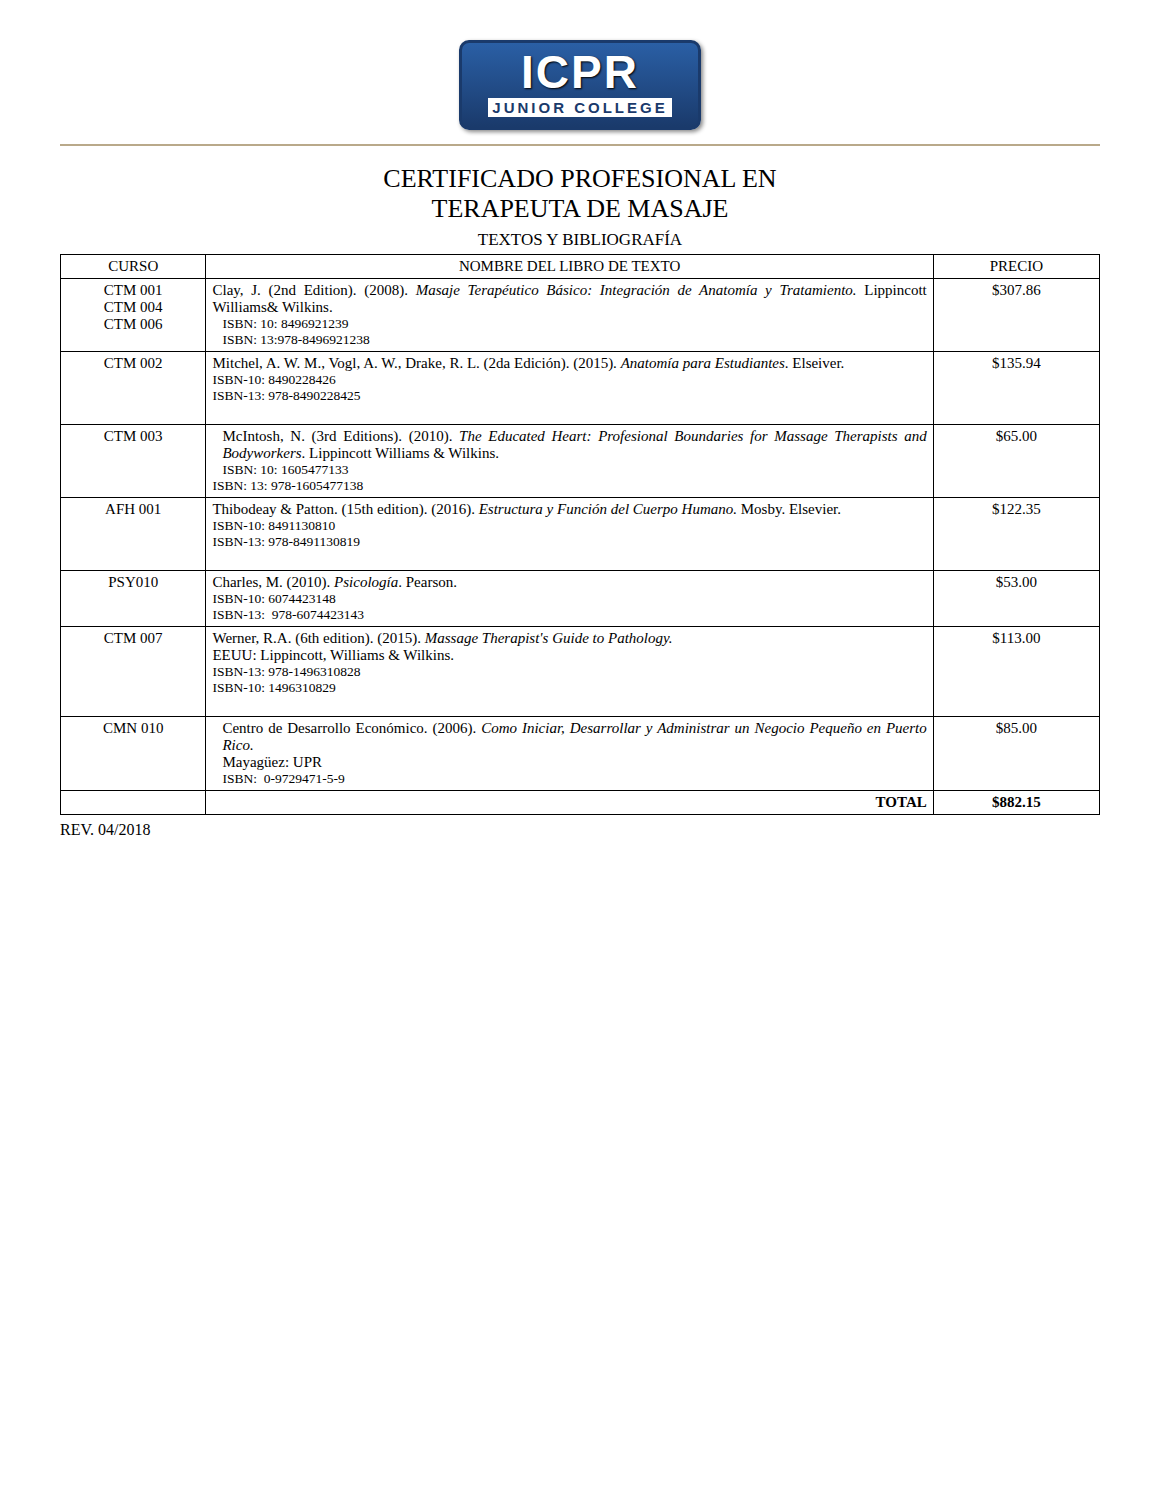ICPR
JUNIOR COLLEGE
CERTIFICADO PROFESIONAL EN
TERAPEUTA DE MASAJE
TEXTOS Y BIBLIOGRAFÍA
| CURSO | NOMBRE DEL LIBRO DE TEXTO | PRECIO |
| --- | --- | --- |
| CTM 001 CTM 004 CTM 006 | Clay, J. (2nd Edition). (2008). Masaje Terapéutico Básico: Integración de Anatomía y Tratamiento. Lippincott Williams& Wilkins. ISBN: 10: 8496921239 ISBN: 13:978-8496921238 | $307.86 |
| CTM 002 | Mitchel, A. W. M., Vogl, A. W., Drake, R. L. (2da Edición). (2015). Anatomía para Estudiantes . Elseiver. ISBN-10: 8490228426 ISBN-13: 978-8490228425 | $135.94 |
| CTM 003 | McIntosh, N. (3rd Editions). (2010). The Educated Heart: Profesional Boundaries for Massage Therapists and Bodyworkers . Lippincott Williams & Wilkins. ISBN: 10: 1605477133 ISBN: 13: 978-1605477138 | $65.00 |
| AFH 001 | Thibodeay & Patton. (15th edition). (2016). Estructura y Función del Cuerpo Humano. Mosby. Elsevier. ISBN-10: 8491130810 ISBN-13: 978-8491130819 | $122.35 |
| PSY010 | Charles, M. (2010). Psicología . Pearson. ISBN-10: 6074423148 ISBN-13: 978-6074423143 | $53.00 |
| CTM 007 | Werner, R.A. (6th edition). (2015). Massage Therapist's Guide to Pathology. EEUU: Lippincott, Williams & Wilkins. ISBN-13: 978-1496310828 ISBN-10: 1496310829 | $113.00 |
| CMN 010 | Centro de Desarrollo Económico. (2006). Como Iniciar, Desarrollar y Administrar un Negocio Pequeño en Puerto Rico. Mayagüez: UPR ISBN: 0-9729471-5-9 | $85.00 |
| | TOTAL | $882.15 |
REV. 04/2018